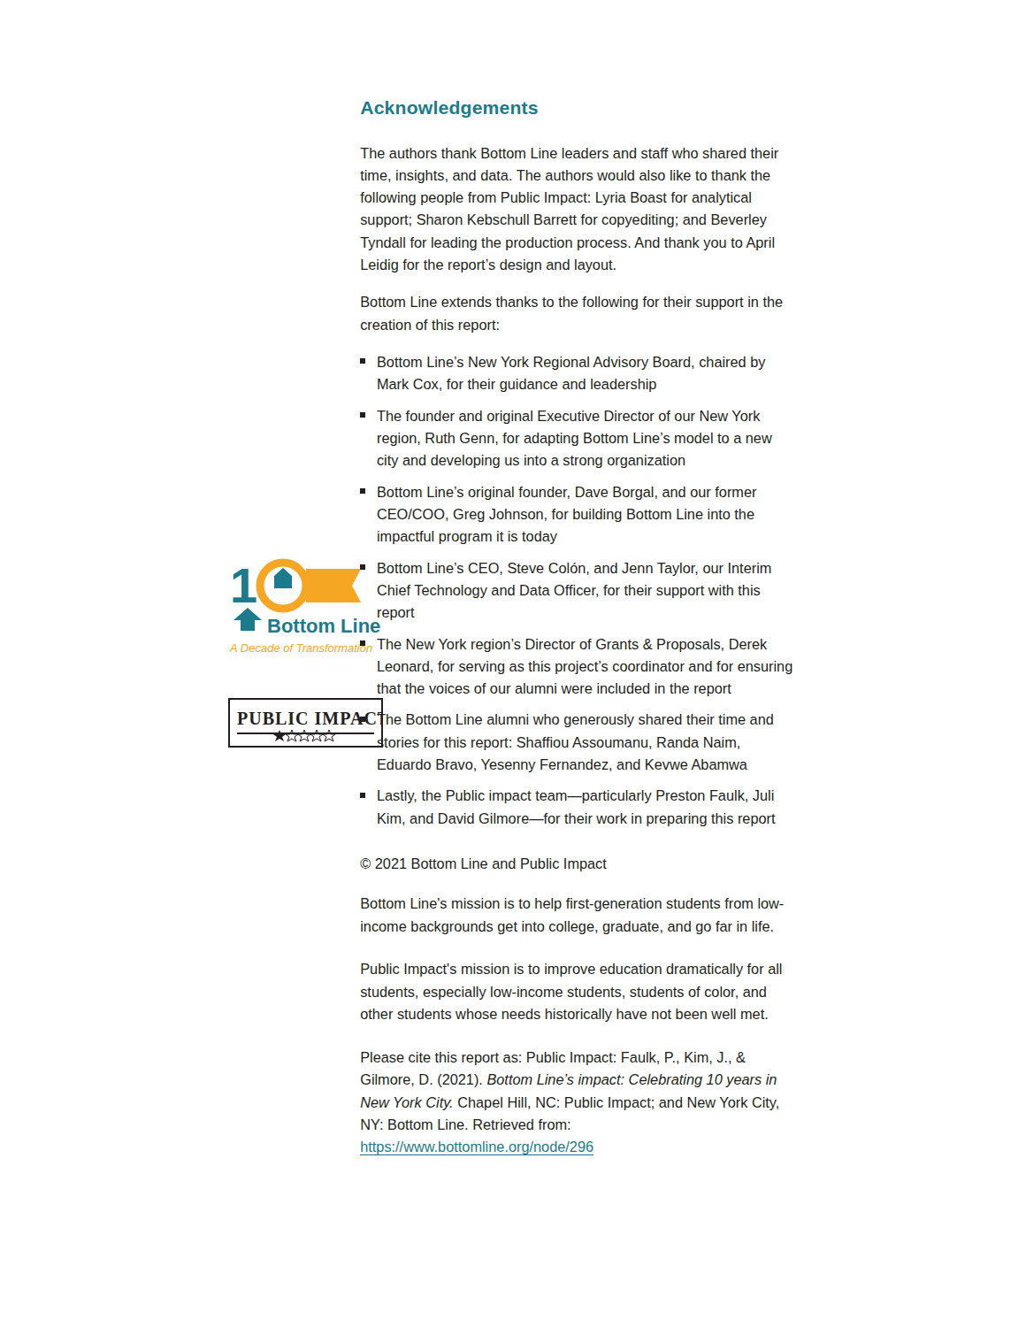1 Bottom Line A Decade of Transformation
PUBLIC IMPACT
Acknowledgements
The authors thank Bottom Line leaders and staff who shared their time, insights, and data. The authors would also like to thank the following people from Public Impact: Lyria Boast for analytical support; Sharon Kebschull Barrett for copyediting; and Beverley Tyndall for leading the production process. And thank you to April Leidig for the report’s design and layout.
Bottom Line extends thanks to the following for their support in the creation of this report:
Bottom Line’s New York Regional Advisory Board, chaired by Mark Cox, for their guidance and leadership
The founder and original Executive Director of our New York region, Ruth Genn, for adapting Bottom Line’s model to a new city and developing us into a strong organization
Bottom Line’s original founder, Dave Borgal, and our former CEO/COO, Greg Johnson, for building Bottom Line into the impactful program it is today
Bottom Line’s CEO, Steve Colón, and Jenn Taylor, our Interim Chief Technology and Data Officer, for their support with this report
The New York region’s Director of Grants & Proposals, Derek Leonard, for serving as this project’s coordinator and for ensuring that the voices of our alumni were included in the report
The Bottom Line alumni who generously shared their time and stories for this report: Shaffiou Assoumanu, Randa Naim, Eduardo Bravo, Yesenny Fernandez, and Kevwe Abamwa
Lastly, the Public impact team—particularly Preston Faulk, Juli Kim, and David Gilmore—for their work in preparing this report
© 2021 Bottom Line and Public Impact
Bottom Line's mission is to help first-generation students from low-income backgrounds get into college, graduate, and go far in life.
Public Impact's mission is to improve education dramatically for all students, especially low-income students, students of color, and other students whose needs historically have not been well met.
Please cite this report as: Public Impact: Faulk, P., Kim, J., & Gilmore, D. (2021). Bottom Line’s impact: Celebrating 10 years in New York City. Chapel Hill, NC: Public Impact; and New York City, NY: Bottom Line. Retrieved from:
https://www.bottomline.org/node/296